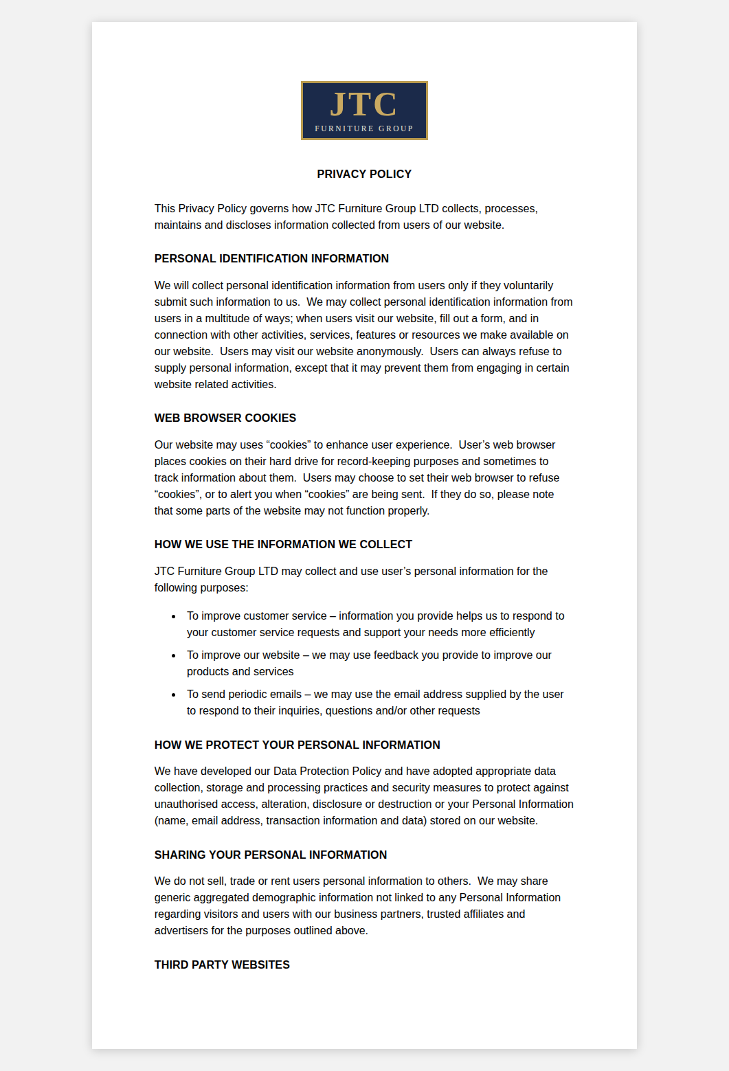JTC Furniture Group
PRIVACY POLICY
This Privacy Policy governs how JTC Furniture Group LTD collects, processes, maintains and discloses information collected from users of our website.
PERSONAL IDENTIFICATION INFORMATION
We will collect personal identification information from users only if they voluntarily submit such information to us. We may collect personal identification information from users in a multitude of ways; when users visit our website, fill out a form, and in connection with other activities, services, features or resources we make available on our website. Users may visit our website anonymously. Users can always refuse to supply personal information, except that it may prevent them from engaging in certain website related activities.
WEB BROWSER COOKIES
Our website may uses “cookies” to enhance user experience. User’s web browser places cookies on their hard drive for record-keeping purposes and sometimes to track information about them. Users may choose to set their web browser to refuse “cookies”, or to alert you when “cookies” are being sent. If they do so, please note that some parts of the website may not function properly.
HOW WE USE THE INFORMATION WE COLLECT
JTC Furniture Group LTD may collect and use user’s personal information for the following purposes:
To improve customer service – information you provide helps us to respond to your customer service requests and support your needs more efficiently
To improve our website – we may use feedback you provide to improve our products and services
To send periodic emails – we may use the email address supplied by the user to respond to their inquiries, questions and/or other requests
HOW WE PROTECT YOUR PERSONAL INFORMATION
We have developed our Data Protection Policy and have adopted appropriate data collection, storage and processing practices and security measures to protect against unauthorised access, alteration, disclosure or destruction or your Personal Information (name, email address, transaction information and data) stored on our website.
SHARING YOUR PERSONAL INFORMATION
We do not sell, trade or rent users personal information to others. We may share generic aggregated demographic information not linked to any Personal Information regarding visitors and users with our business partners, trusted affiliates and advertisers for the purposes outlined above.
THIRD PARTY WEBSITES